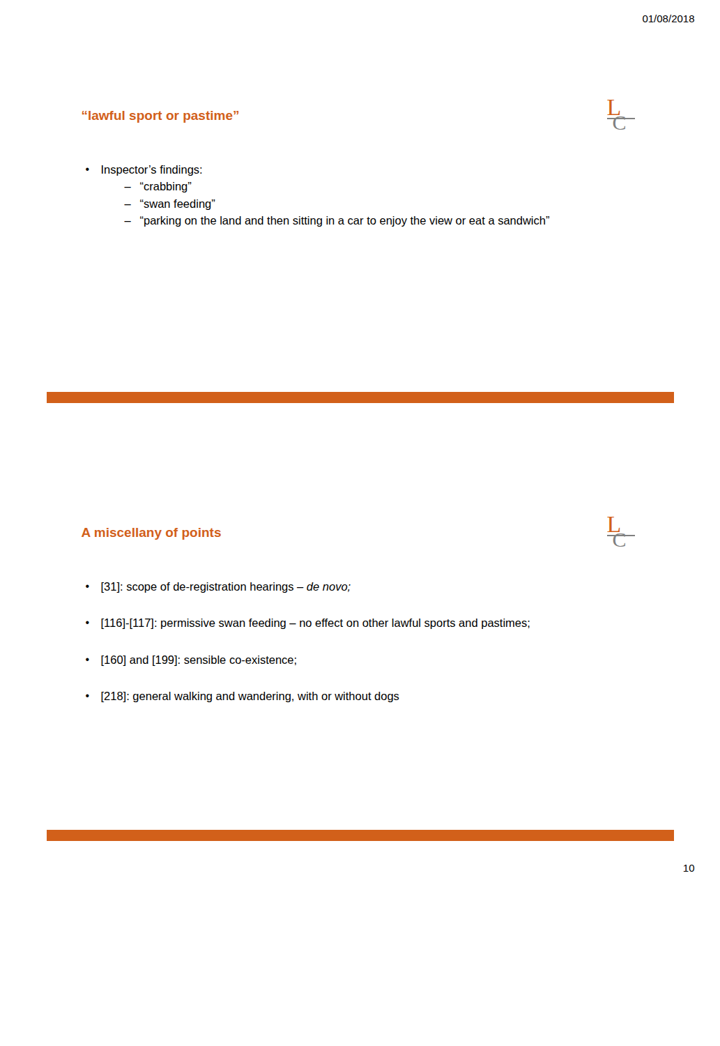01/08/2018
L C
“lawful sport or pastime”
Inspector’s findings:
“crabbing”
“swan feeding”
“parking on the land and then sitting in a car to enjoy the view or eat a sandwich”
L C
A miscellany of points
[31]: scope of de-registration hearings – de novo;
[116]-[117]: permissive swan feeding – no effect on other lawful sports and pastimes;
[160] and [199]: sensible co-existence;
[218]: general walking and wandering, with or without dogs
10